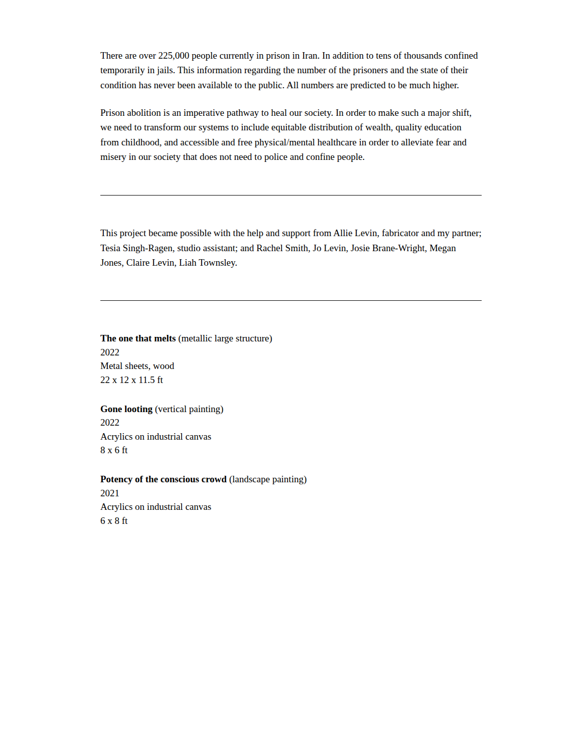There are over 225,000 people currently in prison in Iran. In addition to tens of thousands confined temporarily in jails. This information regarding the number of the prisoners and the state of their condition has never been available to the public. All numbers are predicted to be much higher.
Prison abolition is an imperative pathway to heal our society. In order to make such a major shift, we need to transform our systems to include equitable distribution of wealth, quality education from childhood, and accessible and free physical/mental healthcare in order to alleviate fear and misery in our society that does not need to police and confine people.
This project became possible with the help and support from Allie Levin, fabricator and my partner; Tesia Singh-Ragen, studio assistant; and Rachel Smith, Jo Levin, Josie Brane-Wright, Megan Jones, Claire Levin, Liah Townsley.
The one that melts (metallic large structure)
2022
Metal sheets, wood
22 x 12 x 11.5 ft
Gone looting (vertical painting)
2022
Acrylics on industrial canvas
8 x 6 ft
Potency of the conscious crowd (landscape painting)
2021
Acrylics on industrial canvas
6 x 8 ft